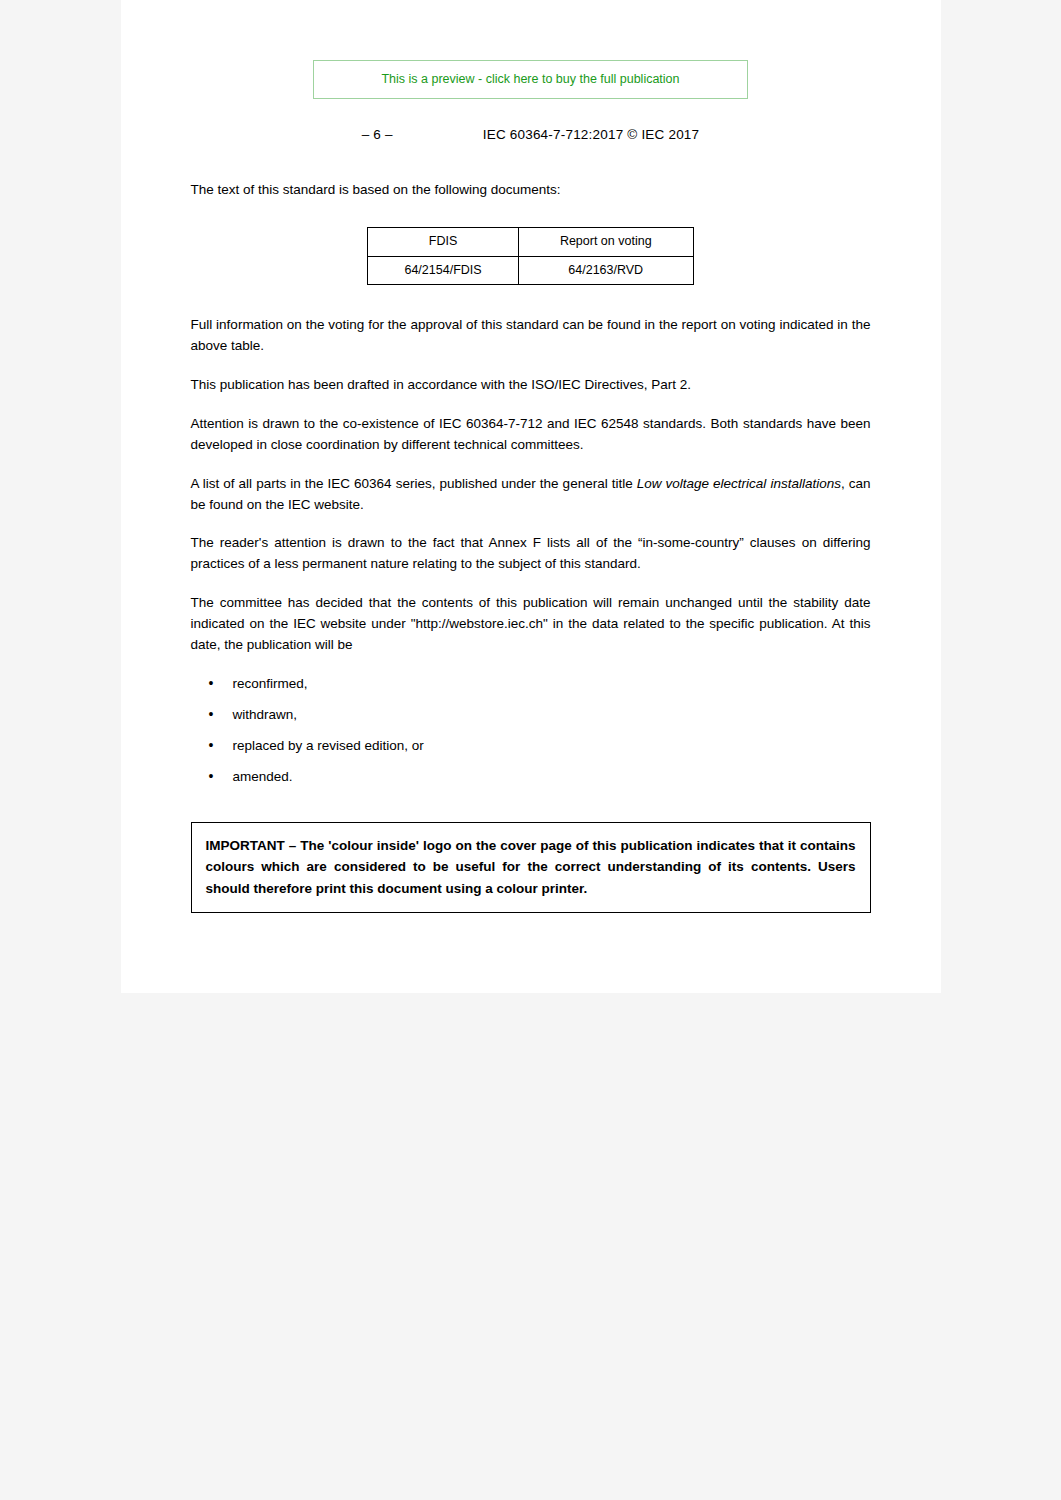This is a preview - click here to buy the full publication
– 6 –IEC 60364-7-712:2017 © IEC 2017
The text of this standard is based on the following documents:
| FDIS | Report on voting |
| 64/2154/FDIS | 64/2163/RVD |
Full information on the voting for the approval of this standard can be found in the report on voting indicated in the above table.
This publication has been drafted in accordance with the ISO/IEC Directives, Part 2.
Attention is drawn to the co-existence of IEC 60364-7-712 and IEC 62548 standards. Both standards have been developed in close coordination by different technical committees.
A list of all parts in the IEC 60364 series, published under the general title Low voltage electrical installations, can be found on the IEC website.
The reader's attention is drawn to the fact that Annex F lists all of the “in-some-country” clauses on differing practices of a less permanent nature relating to the subject of this standard.
The committee has decided that the contents of this publication will remain unchanged until the stability date indicated on the IEC website under "http://webstore.iec.ch" in the data related to the specific publication. At this date, the publication will be
reconfirmed,
withdrawn,
replaced by a revised edition, or
amended.
IMPORTANT – The 'colour inside' logo on the cover page of this publication indicates that it contains colours which are considered to be useful for the correct understanding of its contents. Users should therefore print this document using a colour printer.